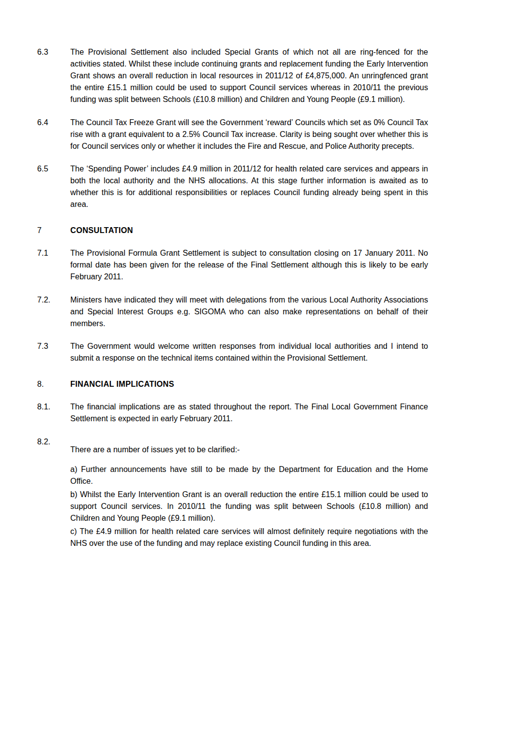6.3
The Provisional Settlement also included Special Grants of which not all are ring-fenced for the activities stated. Whilst these include continuing grants and replacement funding the Early Intervention Grant shows an overall reduction in local resources in 2011/12 of £4,875,000. An unringfenced grant the entire £15.1 million could be used to support Council services whereas in 2010/11 the previous funding was split between Schools (£10.8 million) and Children and Young People (£9.1 million).
6.4
The Council Tax Freeze Grant will see the Government ‘reward’ Councils which set as 0% Council Tax rise with a grant equivalent to a 2.5% Council Tax increase. Clarity is being sought over whether this is for Council services only or whether it includes the Fire and Rescue, and Police Authority precepts.
6.5
The ‘Spending Power’ includes £4.9 million in 2011/12 for health related care services and appears in both the local authority and the NHS allocations. At this stage further information is awaited as to whether this is for additional responsibilities or replaces Council funding already being spent in this area.
7
Consultation
7.1
The Provisional Formula Grant Settlement is subject to consultation closing on 17 January 2011. No formal date has been given for the release of the Final Settlement although this is likely to be early February 2011.
7.2.
Ministers have indicated they will meet with delegations from the various Local Authority Associations and Special Interest Groups e.g. SIGOMA who can also make representations on behalf of their members.
7.3
The Government would welcome written responses from individual local authorities and I intend to submit a response on the technical items contained within the Provisional Settlement.
8.
Financial Implications
8.1.
The financial implications are as stated throughout the report. The Final Local Government Finance Settlement is expected in early February 2011.
8.2.
There are a number of issues yet to be clarified:-
a) Further announcements have still to be made by the Department for Education and the Home Office.
b) Whilst the Early Intervention Grant is an overall reduction the entire £15.1 million could be used to support Council services. In 2010/11 the funding was split between Schools (£10.8 million) and Children and Young People (£9.1 million).
c) The £4.9 million for health related care services will almost definitely require negotiations with the NHS over the use of the funding and may replace existing Council funding in this area.